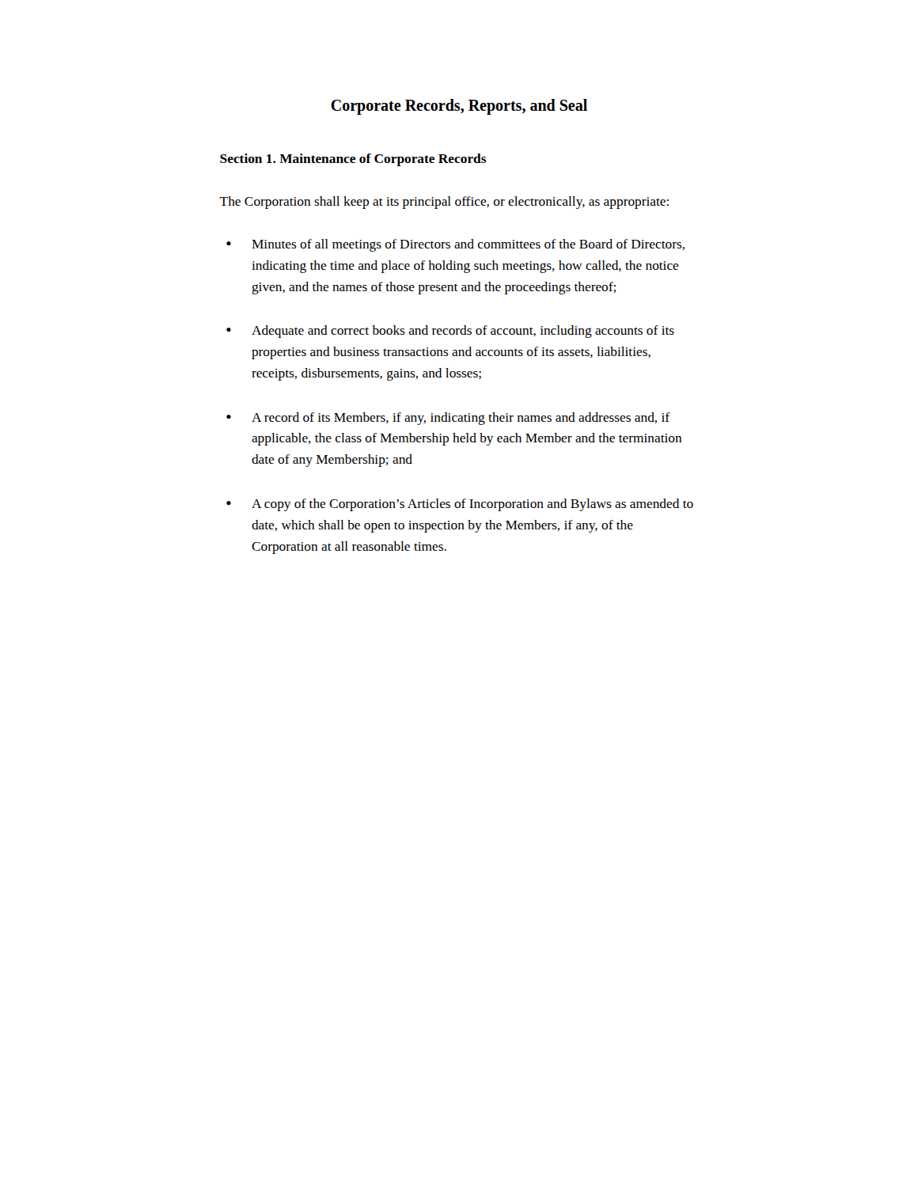Corporate Records, Reports, and Seal
Section 1. Maintenance of Corporate Records
The Corporation shall keep at its principal office, or electronically, as appropriate:
Minutes of all meetings of Directors and committees of the Board of Directors, indicating the time and place of holding such meetings, how called, the notice given, and the names of those present and the proceedings thereof;
Adequate and correct books and records of account, including accounts of its properties and business transactions and accounts of its assets, liabilities, receipts, disbursements, gains, and losses;
A record of its Members, if any, indicating their names and addresses and, if applicable, the class of Membership held by each Member and the termination date of any Membership; and
A copy of the Corporation’s Articles of Incorporation and Bylaws as amended to date, which shall be open to inspection by the Members, if any, of the Corporation at all reasonable times.